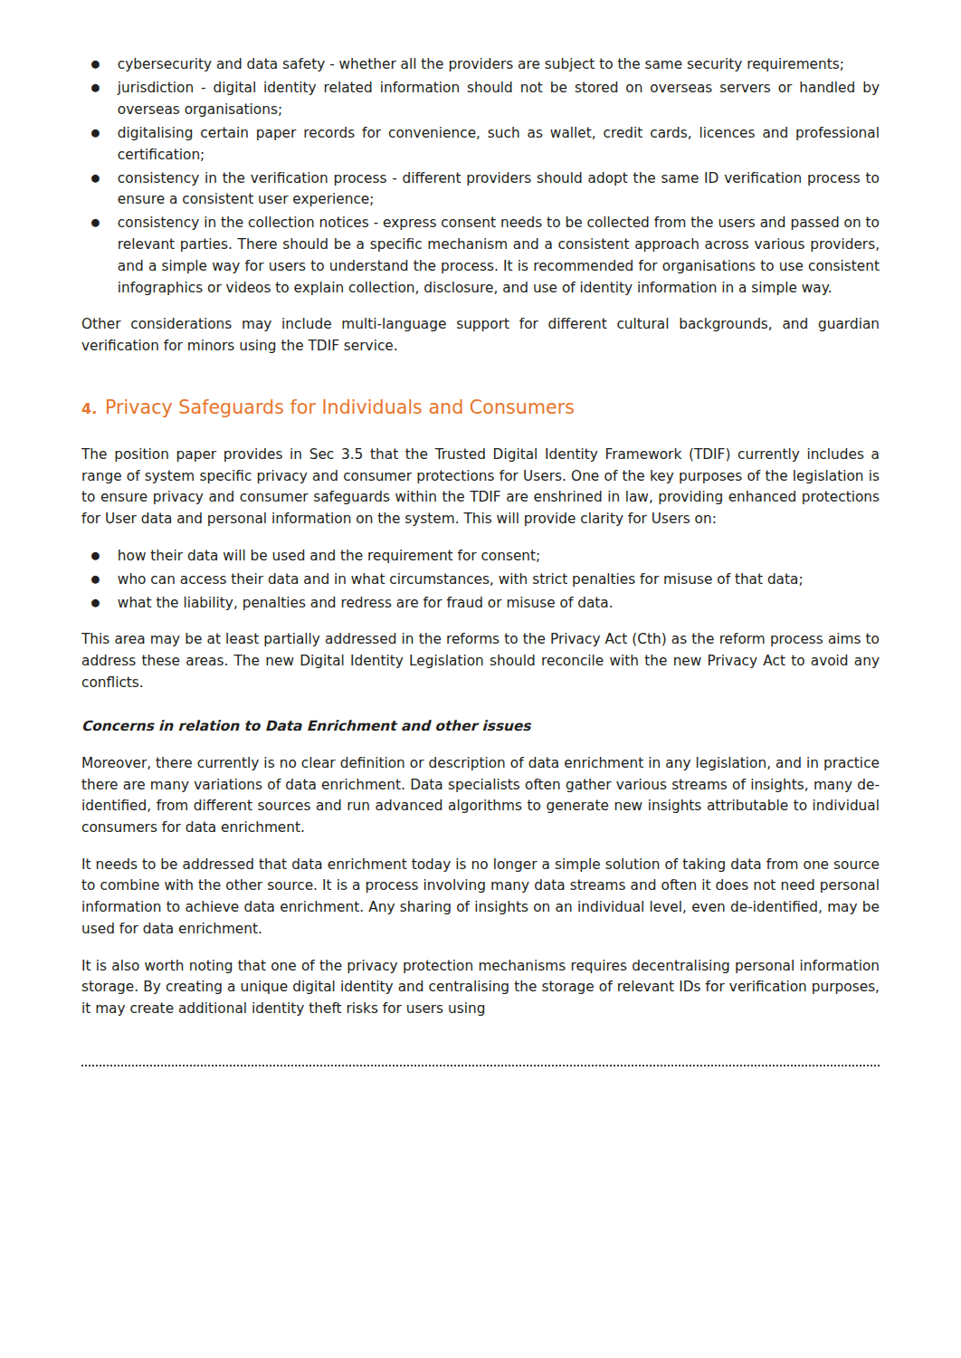cybersecurity and data safety - whether all the providers are subject to the same security requirements;
jurisdiction - digital identity related information should not be stored on overseas servers or handled by overseas organisations;
digitalising certain paper records for convenience, such as wallet, credit cards, licences and professional certification;
consistency in the verification process - different providers should adopt the same ID verification process to ensure a consistent user experience;
consistency in the collection notices - express consent needs to be collected from the users and passed on to relevant parties. There should be a specific mechanism and a consistent approach across various providers, and a simple way for users to understand the process. It is recommended for organisations to use consistent infographics or videos to explain collection, disclosure, and use of identity information in a simple way.
Other considerations may include multi-language support for different cultural backgrounds, and guardian verification for minors using the TDIF service.
4. Privacy Safeguards for Individuals and Consumers
The position paper provides in Sec 3.5 that the Trusted Digital Identity Framework (TDIF) currently includes a range of system specific privacy and consumer protections for Users. One of the key purposes of the legislation is to ensure privacy and consumer safeguards within the TDIF are enshrined in law, providing enhanced protections for User data and personal information on the system. This will provide clarity for Users on:
how their data will be used and the requirement for consent;
who can access their data and in what circumstances, with strict penalties for misuse of that data;
what the liability, penalties and redress are for fraud or misuse of data.
This area may be at least partially addressed in the reforms to the Privacy Act (Cth) as the reform process aims to address these areas. The new Digital Identity Legislation should reconcile with the new Privacy Act to avoid any conflicts.
Concerns in relation to Data Enrichment and other issues
Moreover, there currently is no clear definition or description of data enrichment in any legislation, and in practice there are many variations of data enrichment. Data specialists often gather various streams of insights, many de-identified, from different sources and run advanced algorithms to generate new insights attributable to individual consumers for data enrichment.
It needs to be addressed that data enrichment today is no longer a simple solution of taking data from one source to combine with the other source. It is a process involving many data streams and often it does not need personal information to achieve data enrichment. Any sharing of insights on an individual level, even de-identified, may be used for data enrichment.
It is also worth noting that one of the privacy protection mechanisms requires decentralising personal information storage. By creating a unique digital identity and centralising the storage of relevant IDs for verification purposes, it may create additional identity theft risks for users using